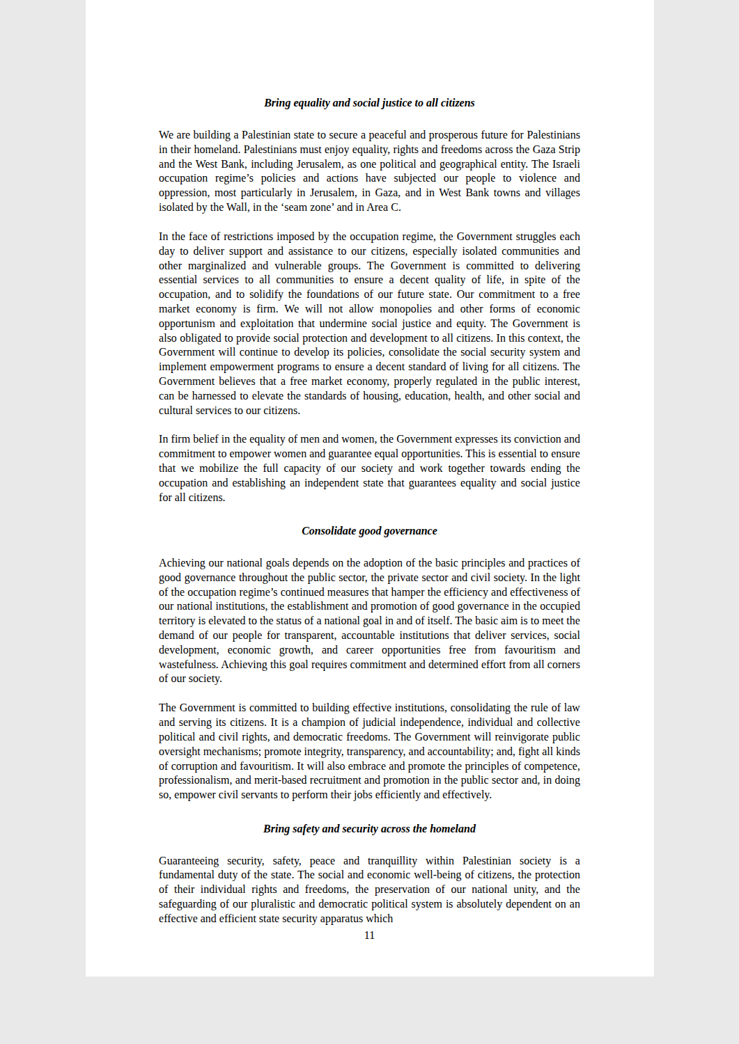Bring equality and social justice to all citizens
We are building a Palestinian state to secure a peaceful and prosperous future for Palestinians in their homeland. Palestinians must enjoy equality, rights and freedoms across the Gaza Strip and the West Bank, including Jerusalem, as one political and geographical entity. The Israeli occupation regime’s policies and actions have subjected our people to violence and oppression, most particularly in Jerusalem, in Gaza, and in West Bank towns and villages isolated by the Wall, in the ‘seam zone’ and in Area C.
In the face of restrictions imposed by the occupation regime, the Government struggles each day to deliver support and assistance to our citizens, especially isolated communities and other marginalized and vulnerable groups. The Government is committed to delivering essential services to all communities to ensure a decent quality of life, in spite of the occupation, and to solidify the foundations of our future state. Our commitment to a free market economy is firm. We will not allow monopolies and other forms of economic opportunism and exploitation that undermine social justice and equity. The Government is also obligated to provide social protection and development to all citizens. In this context, the Government will continue to develop its policies, consolidate the social security system and implement empowerment programs to ensure a decent standard of living for all citizens. The Government believes that a free market economy, properly regulated in the public interest, can be harnessed to elevate the standards of housing, education, health, and other social and cultural services to our citizens.
In firm belief in the equality of men and women, the Government expresses its conviction and commitment to empower women and guarantee equal opportunities. This is essential to ensure that we mobilize the full capacity of our society and work together towards ending the occupation and establishing an independent state that guarantees equality and social justice for all citizens.
Consolidate good governance
Achieving our national goals depends on the adoption of the basic principles and practices of good governance throughout the public sector, the private sector and civil society. In the light of the occupation regime’s continued measures that hamper the efficiency and effectiveness of our national institutions, the establishment and promotion of good governance in the occupied territory is elevated to the status of a national goal in and of itself. The basic aim is to meet the demand of our people for transparent, accountable institutions that deliver services, social development, economic growth, and career opportunities free from favouritism and wastefulness. Achieving this goal requires commitment and determined effort from all corners of our society.
The Government is committed to building effective institutions, consolidating the rule of law and serving its citizens. It is a champion of judicial independence, individual and collective political and civil rights, and democratic freedoms. The Government will reinvigorate public oversight mechanisms; promote integrity, transparency, and accountability; and, fight all kinds of corruption and favouritism. It will also embrace and promote the principles of competence, professionalism, and merit-based recruitment and promotion in the public sector and, in doing so, empower civil servants to perform their jobs efficiently and effectively.
Bring safety and security across the homeland
Guaranteeing security, safety, peace and tranquillity within Palestinian society is a fundamental duty of the state. The social and economic well-being of citizens, the protection of their individual rights and freedoms, the preservation of our national unity, and the safeguarding of our pluralistic and democratic political system is absolutely dependent on an effective and efficient state security apparatus which
11